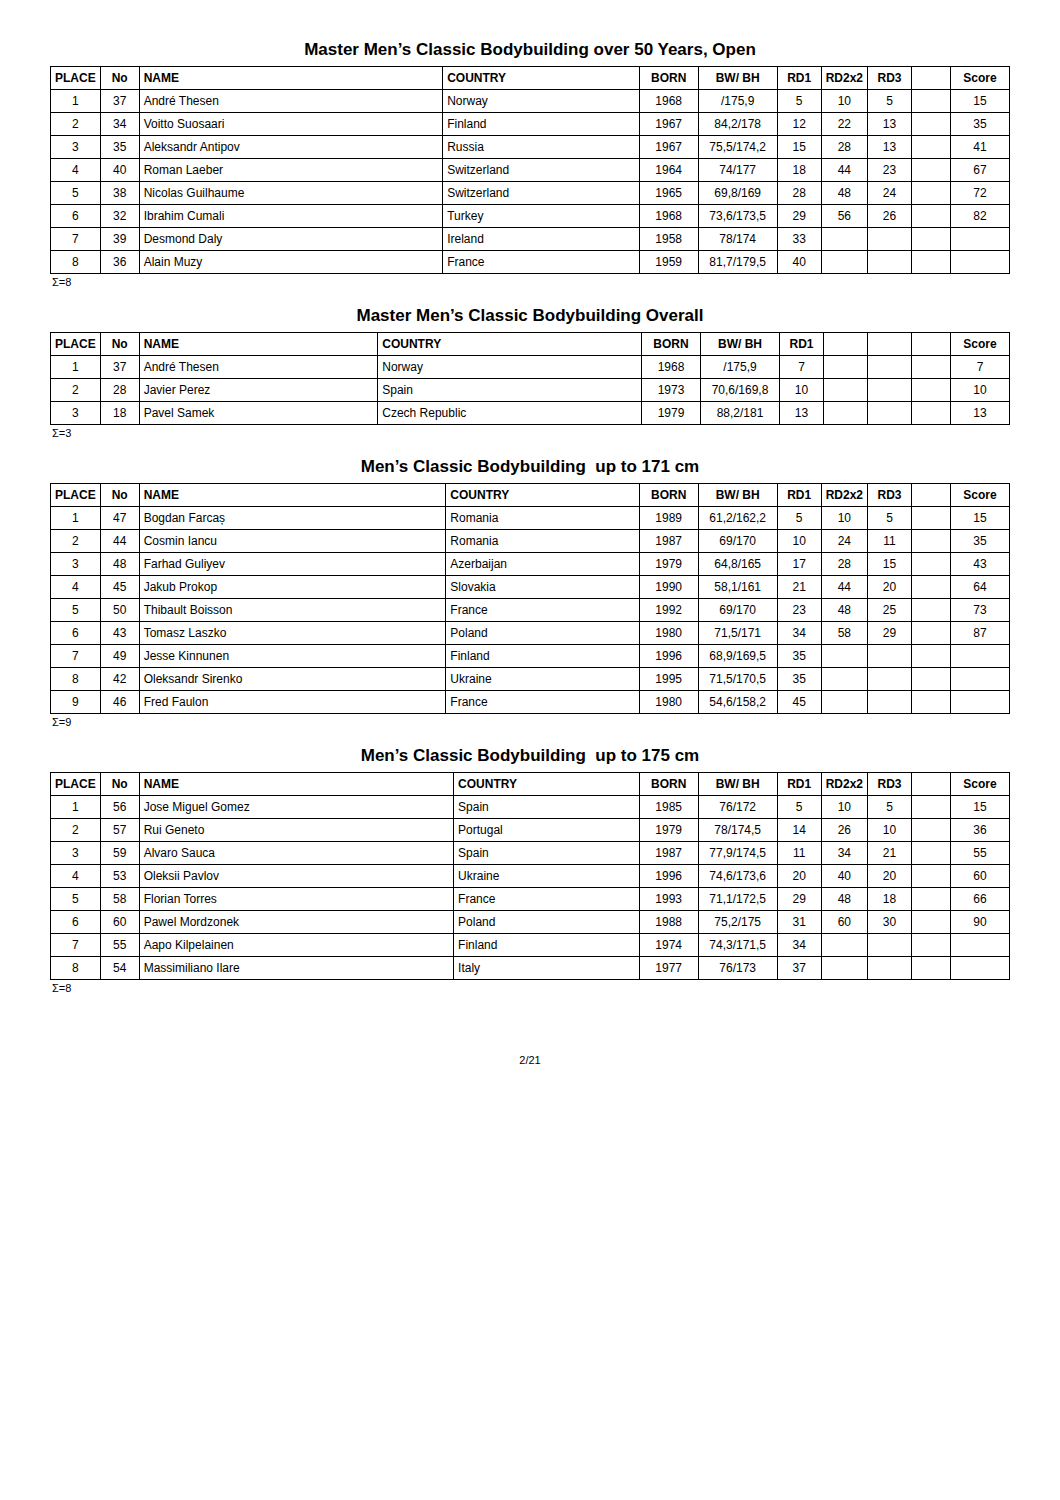Master Men’s Classic Bodybuilding over 50 Years, Open
| PLACE | No | NAME | COUNTRY | BORN | BW/ BH | RD1 | RD2x2 | RD3 | | Score |
| --- | --- | --- | --- | --- | --- | --- | --- | --- | --- | --- |
| 1 | 37 | André Thesen | Norway | 1968 | /175,9 | 5 | 10 | 5 | | 15 |
| 2 | 34 | Voitto Suosaari | Finland | 1967 | 84,2/178 | 12 | 22 | 13 | | 35 |
| 3 | 35 | Aleksandr Antipov | Russia | 1967 | 75,5/174,2 | 15 | 28 | 13 | | 41 |
| 4 | 40 | Roman Laeber | Switzerland | 1964 | 74/177 | 18 | 44 | 23 | | 67 |
| 5 | 38 | Nicolas Guilhaume | Switzerland | 1965 | 69,8/169 | 28 | 48 | 24 | | 72 |
| 6 | 32 | Ibrahim Cumali | Turkey | 1968 | 73,6/173,5 | 29 | 56 | 26 | | 82 |
| 7 | 39 | Desmond Daly | Ireland | 1958 | 78/174 | 33 | | | | |
| 8 | 36 | Alain Muzy | France | 1959 | 81,7/179,5 | 40 | | | | |
Σ=8
Master Men’s Classic Bodybuilding Overall
| PLACE | No | NAME | COUNTRY | BORN | BW/ BH | RD1 | | | | Score |
| --- | --- | --- | --- | --- | --- | --- | --- | --- | --- | --- |
| 1 | 37 | André Thesen | Norway | 1968 | /175,9 | 7 | | | | 7 |
| 2 | 28 | Javier Perez | Spain | 1973 | 70,6/169,8 | 10 | | | | 10 |
| 3 | 18 | Pavel Samek | Czech Republic | 1979 | 88,2/181 | 13 | | | | 13 |
Σ=3
Men’s Classic Bodybuilding up to 171 cm
| PLACE | No | NAME | COUNTRY | BORN | BW/ BH | RD1 | RD2x2 | RD3 | | Score |
| --- | --- | --- | --- | --- | --- | --- | --- | --- | --- | --- |
| 1 | 47 | Bogdan Farcaș | Romania | 1989 | 61,2/162,2 | 5 | 10 | 5 | | 15 |
| 2 | 44 | Cosmin Iancu | Romania | 1987 | 69/170 | 10 | 24 | 11 | | 35 |
| 3 | 48 | Farhad Guliyev | Azerbaijan | 1979 | 64,8/165 | 17 | 28 | 15 | | 43 |
| 4 | 45 | Jakub Prokop | Slovakia | 1990 | 58,1/161 | 21 | 44 | 20 | | 64 |
| 5 | 50 | Thibault Boisson | France | 1992 | 69/170 | 23 | 48 | 25 | | 73 |
| 6 | 43 | Tomasz Laszko | Poland | 1980 | 71,5/171 | 34 | 58 | 29 | | 87 |
| 7 | 49 | Jesse Kinnunen | Finland | 1996 | 68,9/169,5 | 35 | | | | |
| 8 | 42 | Oleksandr Sirenko | Ukraine | 1995 | 71,5/170,5 | 35 | | | | |
| 9 | 46 | Fred Faulon | France | 1980 | 54,6/158,2 | 45 | | | | |
Σ=9
Men’s Classic Bodybuilding up to 175 cm
| PLACE | No | NAME | COUNTRY | BORN | BW/ BH | RD1 | RD2x2 | RD3 | | Score |
| --- | --- | --- | --- | --- | --- | --- | --- | --- | --- | --- |
| 1 | 56 | Jose Miguel Gomez | Spain | 1985 | 76/172 | 5 | 10 | 5 | | 15 |
| 2 | 57 | Rui Geneto | Portugal | 1979 | 78/174,5 | 14 | 26 | 10 | | 36 |
| 3 | 59 | Alvaro Sauca | Spain | 1987 | 77,9/174,5 | 11 | 34 | 21 | | 55 |
| 4 | 53 | Oleksii Pavlov | Ukraine | 1996 | 74,6/173,6 | 20 | 40 | 20 | | 60 |
| 5 | 58 | Florian Torres | France | 1993 | 71,1/172,5 | 29 | 48 | 18 | | 66 |
| 6 | 60 | Pawel Mordzonek | Poland | 1988 | 75,2/175 | 31 | 60 | 30 | | 90 |
| 7 | 55 | Aapo Kilpelainen | Finland | 1974 | 74,3/171,5 | 34 | | | | |
| 8 | 54 | Massimiliano Ilare | Italy | 1977 | 76/173 | 37 | | | | |
Σ=8
2/21